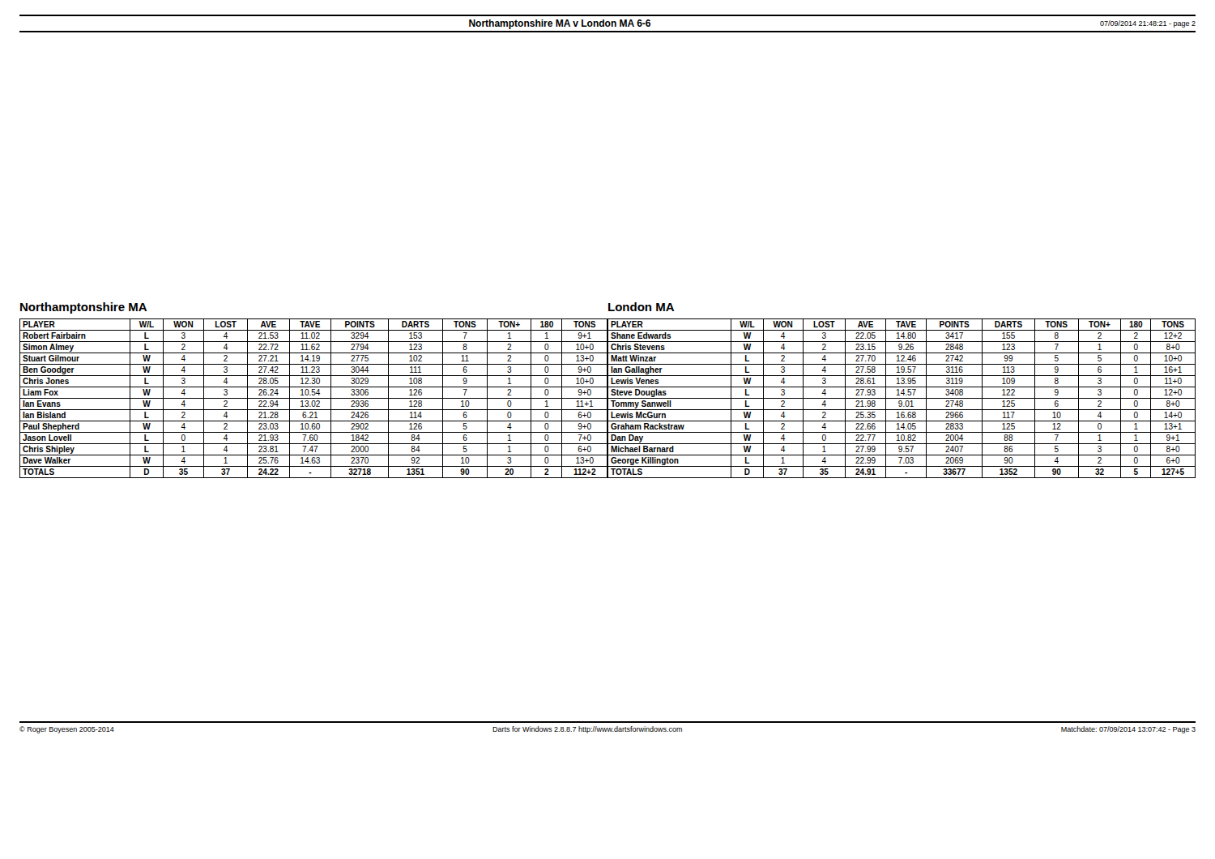Northamptonshire MA v London MA 6-6
07/09/2014 21:48:21 - page 2
Northamptonshire MA
| PLAYER | W/L | WON | LOST | AVE | TAVE | POINTS | DARTS | TONS | TON+ | 180 | TONS |
| --- | --- | --- | --- | --- | --- | --- | --- | --- | --- | --- | --- |
| Robert Fairbairn | L | 3 | 4 | 21.53 | 11.02 | 3294 | 153 | 7 | 1 | 1 | 9+1 |
| Simon Almey | L | 2 | 4 | 22.72 | 11.62 | 2794 | 123 | 8 | 2 | 0 | 10+0 |
| Stuart Gilmour | W | 4 | 2 | 27.21 | 14.19 | 2775 | 102 | 11 | 2 | 0 | 13+0 |
| Ben Goodger | W | 4 | 3 | 27.42 | 11.23 | 3044 | 111 | 6 | 3 | 0 | 9+0 |
| Chris Jones | L | 3 | 4 | 28.05 | 12.30 | 3029 | 108 | 9 | 1 | 0 | 10+0 |
| Liam Fox | W | 4 | 3 | 26.24 | 10.54 | 3306 | 126 | 7 | 2 | 0 | 9+0 |
| Ian Evans | W | 4 | 2 | 22.94 | 13.02 | 2936 | 128 | 10 | 0 | 1 | 11+1 |
| Ian Bisland | L | 2 | 4 | 21.28 | 6.21 | 2426 | 114 | 6 | 0 | 0 | 6+0 |
| Paul Shepherd | W | 4 | 2 | 23.03 | 10.60 | 2902 | 126 | 5 | 4 | 0 | 9+0 |
| Jason Lovell | L | 0 | 4 | 21.93 | 7.60 | 1842 | 84 | 6 | 1 | 0 | 7+0 |
| Chris Shipley | L | 1 | 4 | 23.81 | 7.47 | 2000 | 84 | 5 | 1 | 0 | 6+0 |
| Dave Walker | W | 4 | 1 | 25.76 | 14.63 | 2370 | 92 | 10 | 3 | 0 | 13+0 |
| TOTALS | D | 35 | 37 | 24.22 | - | 32718 | 1351 | 90 | 20 | 2 | 112+2 |
London MA
| PLAYER | W/L | WON | LOST | AVE | TAVE | POINTS | DARTS | TONS | TON+ | 180 | TONS |
| --- | --- | --- | --- | --- | --- | --- | --- | --- | --- | --- | --- |
| Shane Edwards | W | 4 | 3 | 22.05 | 14.80 | 3417 | 155 | 8 | 2 | 2 | 12+2 |
| Chris Stevens | W | 4 | 2 | 23.15 | 9.26 | 2848 | 123 | 7 | 1 | 0 | 8+0 |
| Matt Winzar | L | 2 | 4 | 27.70 | 12.46 | 2742 | 99 | 5 | 5 | 0 | 10+0 |
| Ian Gallagher | L | 3 | 4 | 27.58 | 19.57 | 3116 | 113 | 9 | 6 | 1 | 16+1 |
| Lewis Venes | W | 4 | 3 | 28.61 | 13.95 | 3119 | 109 | 8 | 3 | 0 | 11+0 |
| Steve Douglas | L | 3 | 4 | 27.93 | 14.57 | 3408 | 122 | 9 | 3 | 0 | 12+0 |
| Tommy Sanwell | L | 2 | 4 | 21.98 | 9.01 | 2748 | 125 | 6 | 2 | 0 | 8+0 |
| Lewis McGurn | W | 4 | 2 | 25.35 | 16.68 | 2966 | 117 | 10 | 4 | 0 | 14+0 |
| Graham Rackstraw | L | 2 | 4 | 22.66 | 14.05 | 2833 | 125 | 12 | 0 | 1 | 13+1 |
| Dan Day | W | 4 | 0 | 22.77 | 10.82 | 2004 | 88 | 7 | 1 | 1 | 9+1 |
| Michael Barnard | W | 4 | 1 | 27.99 | 9.57 | 2407 | 86 | 5 | 3 | 0 | 8+0 |
| George Killington | L | 1 | 4 | 22.99 | 7.03 | 2069 | 90 | 4 | 2 | 0 | 6+0 |
| TOTALS | D | 37 | 35 | 24.91 | - | 33677 | 1352 | 90 | 32 | 5 | 127+5 |
© Roger Boyesen 2005-2014
Darts for Windows 2.8.8.7 http://www.dartsforwindows.com
Matchdate: 07/09/2014 13:07:42 - Page 3